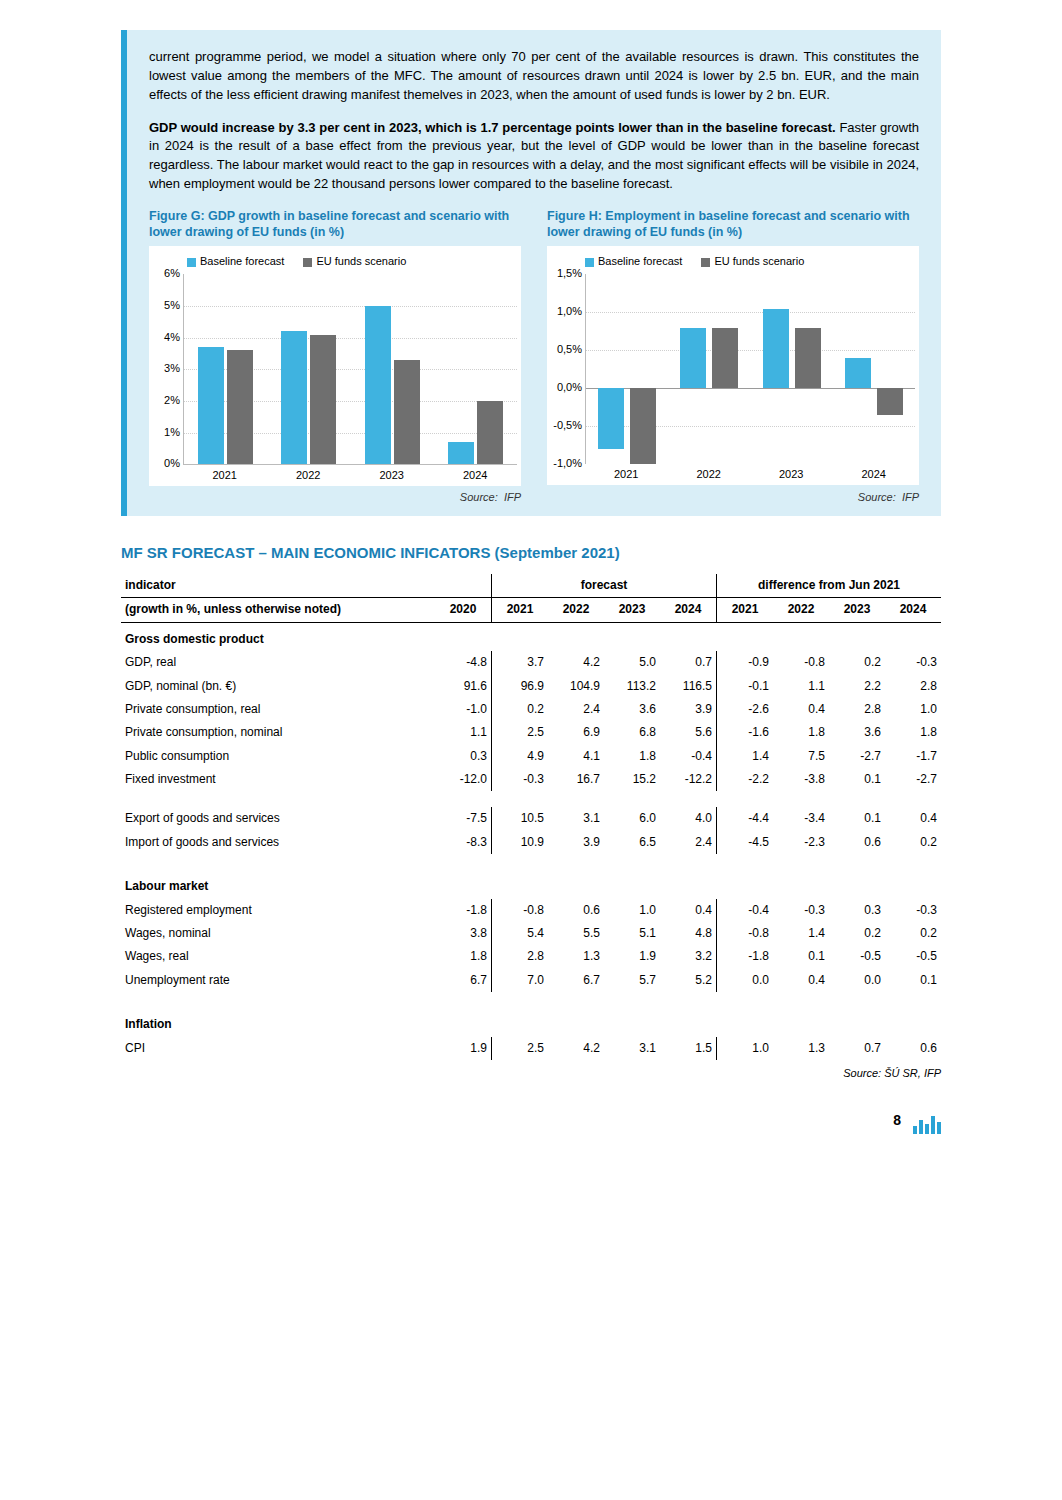current programme period, we model a situation where only 70 per cent of the available resources is drawn. This constitutes the lowest value among the members of the MFC. The amount of resources drawn until 2024 is lower by 2.5 bn. EUR, and the main effects of the less efficient drawing manifest themelves in 2023, when the amount of used funds is lower by 2 bn. EUR.
GDP would increase by 3.3 per cent in 2023, which is 1.7 percentage points lower than in the baseline forecast. Faster growth in 2024 is the result of a base effect from the previous year, but the level of GDP would be lower than in the baseline forecast regardless. The labour market would react to the gap in resources with a delay, and the most significant effects will be visibile in 2024, when employment would be 22 thousand persons lower compared to the baseline forecast.
Figure G: GDP growth in baseline forecast and scenario with lower drawing of EU funds (in %)
Baseline forecast EU funds scenario
6%
5%
4%
3%
2%
1%
0%
2021202220232024
Figure H: Employment in baseline forecast and scenario with lower drawing of EU funds (in %)
Baseline forecast EU funds scenario
1,5%
1,0%
0,5%
0,0%
-0,5%
-1,0%
2021202220232024
Source: IFP
Source: IFP
MF SR FORECAST – MAIN ECONOMIC INFICATORS (September 2021)
| indicator | | forecast | difference from Jun 2021 |
| --- | --- | --- | --- |
| (growth in %, unless otherwise noted) | 2020 | 2021 | 2022 | 2023 | 2024 | 2021 | 2022 | 2023 | 2024 |
| Gross domestic product |
| GDP, real | -4.8 | 3.7 | 4.2 | 5.0 | 0.7 | -0.9 | -0.8 | 0.2 | -0.3 |
| GDP, nominal (bn. €) | 91.6 | 96.9 | 104.9 | 113.2 | 116.5 | -0.1 | 1.1 | 2.2 | 2.8 |
| Private consumption, real | -1.0 | 0.2 | 2.4 | 3.6 | 3.9 | -2.6 | 0.4 | 2.8 | 1.0 |
| Private consumption, nominal | 1.1 | 2.5 | 6.9 | 6.8 | 5.6 | -1.6 | 1.8 | 3.6 | 1.8 |
| Public consumption | 0.3 | 4.9 | 4.1 | 1.8 | -0.4 | 1.4 | 7.5 | -2.7 | -1.7 |
| Fixed investment | -12.0 | -0.3 | 16.7 | 15.2 | -12.2 | -2.2 | -3.8 | 0.1 | -2.7 |
| Export of goods and services | -7.5 | 10.5 | 3.1 | 6.0 | 4.0 | -4.4 | -3.4 | 0.1 | 0.4 |
| Import of goods and services | -8.3 | 10.9 | 3.9 | 6.5 | 2.4 | -4.5 | -2.3 | 0.6 | 0.2 |
| Labour market |
| Registered employment | -1.8 | -0.8 | 0.6 | 1.0 | 0.4 | -0.4 | -0.3 | 0.3 | -0.3 |
| Wages, nominal | 3.8 | 5.4 | 5.5 | 5.1 | 4.8 | -0.8 | 1.4 | 0.2 | 0.2 |
| Wages, real | 1.8 | 2.8 | 1.3 | 1.9 | 3.2 | -1.8 | 0.1 | -0.5 | -0.5 |
| Unemployment rate | 6.7 | 7.0 | 6.7 | 5.7 | 5.2 | 0.0 | 0.4 | 0.0 | 0.1 |
| Inflation |
| CPI | 1.9 | 2.5 | 4.2 | 3.1 | 1.5 | 1.0 | 1.3 | 0.7 | 0.6 |
Source: ŠÚ SR, IFP
8